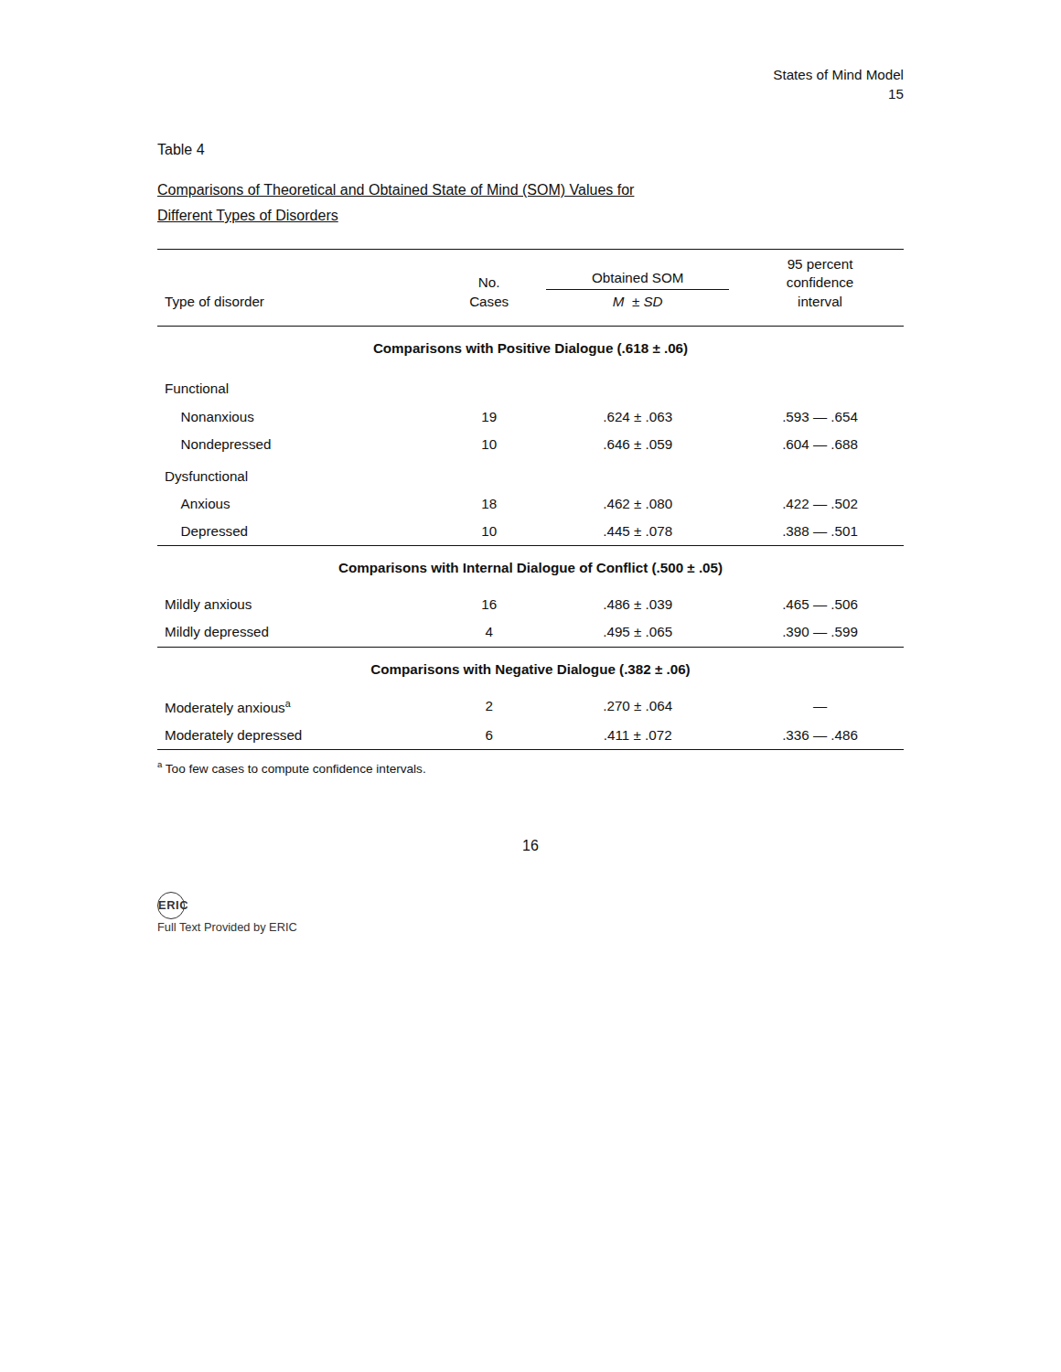States of Mind Model 15
Table 4
Comparisons of Theoretical and Obtained State of Mind (SOM) Values for
Different Types of Disorders
| Type of disorder | No. Cases | Obtained SOM M ± SD | 95 percent confidence interval |
| --- | --- | --- | --- |
| Comparisons with Positive Dialogue (.618 ± .06) |
| Functional |
| Nonanxious | 19 | .624 ± .063 | .593 — .654 |
| Nondepressed | 10 | .646 ± .059 | .604 — .688 |
| Dysfunctional |
| Anxious | 18 | .462 ± .080 | .422 — .502 |
| Depressed | 10 | .445 ± .078 | .388 — .501 |
| Comparisons with Internal Dialogue of Conflict (.500 ± .05) |
| Mildly anxious | 16 | .486 ± .039 | .465 — .506 |
| Mildly depressed | 4 | .495 ± .065 | .390 — .599 |
| Comparisons with Negative Dialogue (.382 ± .06) |
| Moderately anxious a | 2 | .270 ± .064 | — |
| Moderately depressed | 6 | .411 ± .072 | .336 — .486 |
a Too few cases to compute confidence intervals.
16
ERIC
Full Text Provided by ERIC